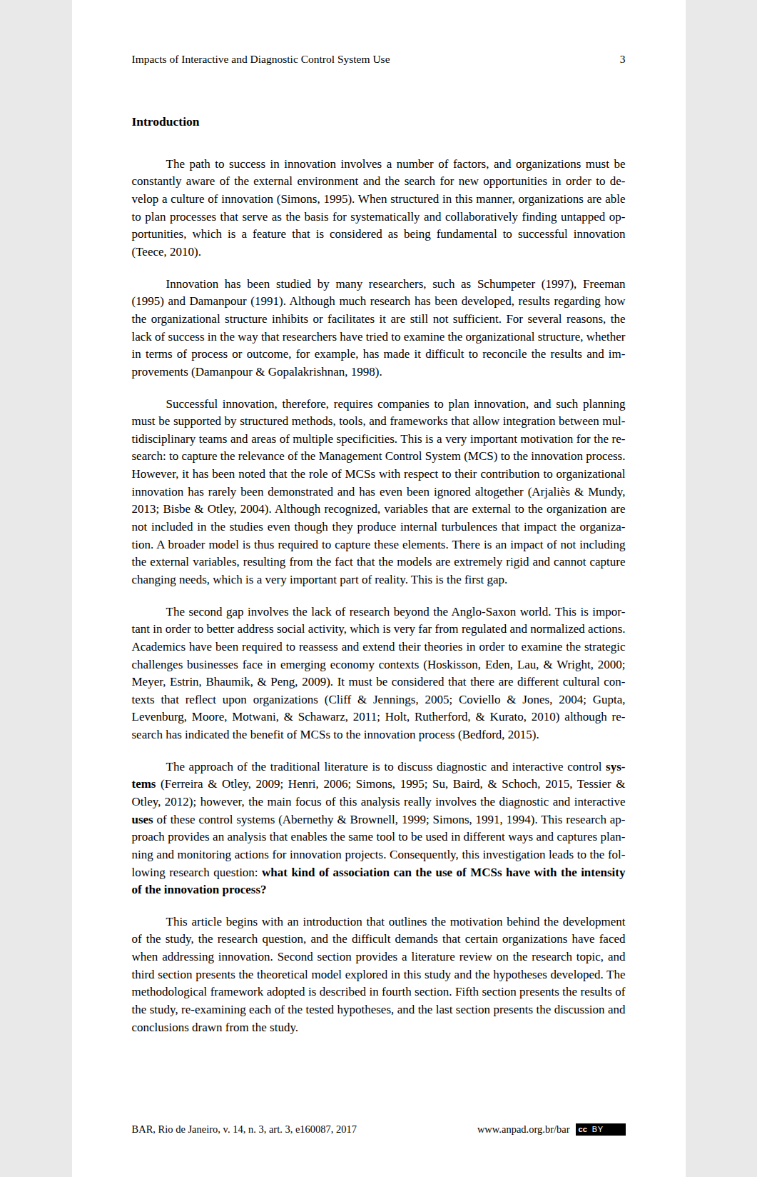Impacts of Interactive and Diagnostic Control System Use 3
Introduction
The path to success in innovation involves a number of factors, and organizations must be constantly aware of the external environment and the search for new opportunities in order to develop a culture of innovation (Simons, 1995). When structured in this manner, organizations are able to plan processes that serve as the basis for systematically and collaboratively finding untapped opportunities, which is a feature that is considered as being fundamental to successful innovation (Teece, 2010).
Innovation has been studied by many researchers, such as Schumpeter (1997), Freeman (1995) and Damanpour (1991). Although much research has been developed, results regarding how the organizational structure inhibits or facilitates it are still not sufficient. For several reasons, the lack of success in the way that researchers have tried to examine the organizational structure, whether in terms of process or outcome, for example, has made it difficult to reconcile the results and improvements (Damanpour & Gopalakrishnan, 1998).
Successful innovation, therefore, requires companies to plan innovation, and such planning must be supported by structured methods, tools, and frameworks that allow integration between multidisciplinary teams and areas of multiple specificities. This is a very important motivation for the research: to capture the relevance of the Management Control System (MCS) to the innovation process. However, it has been noted that the role of MCSs with respect to their contribution to organizational innovation has rarely been demonstrated and has even been ignored altogether (Arjaliès & Mundy, 2013; Bisbe & Otley, 2004). Although recognized, variables that are external to the organization are not included in the studies even though they produce internal turbulences that impact the organization. A broader model is thus required to capture these elements. There is an impact of not including the external variables, resulting from the fact that the models are extremely rigid and cannot capture changing needs, which is a very important part of reality. This is the first gap.
The second gap involves the lack of research beyond the Anglo-Saxon world. This is important in order to better address social activity, which is very far from regulated and normalized actions. Academics have been required to reassess and extend their theories in order to examine the strategic challenges businesses face in emerging economy contexts (Hoskisson, Eden, Lau, & Wright, 2000; Meyer, Estrin, Bhaumik, & Peng, 2009). It must be considered that there are different cultural contexts that reflect upon organizations (Cliff & Jennings, 2005; Coviello & Jones, 2004; Gupta, Levenburg, Moore, Motwani, & Schawarz, 2011; Holt, Rutherford, & Kurato, 2010) although research has indicated the benefit of MCSs to the innovation process (Bedford, 2015).
The approach of the traditional literature is to discuss diagnostic and interactive control systems (Ferreira & Otley, 2009; Henri, 2006; Simons, 1995; Su, Baird, & Schoch, 2015, Tessier & Otley, 2012); however, the main focus of this analysis really involves the diagnostic and interactive uses of these control systems (Abernethy & Brownell, 1999; Simons, 1991, 1994). This research approach provides an analysis that enables the same tool to be used in different ways and captures planning and monitoring actions for innovation projects. Consequently, this investigation leads to the following research question: what kind of association can the use of MCSs have with the intensity of the innovation process?
This article begins with an introduction that outlines the motivation behind the development of the study, the research question, and the difficult demands that certain organizations have faced when addressing innovation. Second section provides a literature review on the research topic, and third section presents the theoretical model explored in this study and the hypotheses developed. The methodological framework adopted is described in fourth section. Fifth section presents the results of the study, re-examining each of the tested hypotheses, and the last section presents the discussion and conclusions drawn from the study.
BAR, Rio de Janeiro, v. 14, n. 3, art. 3, e160087, 2017 www.anpad.org.br/bar cc BY